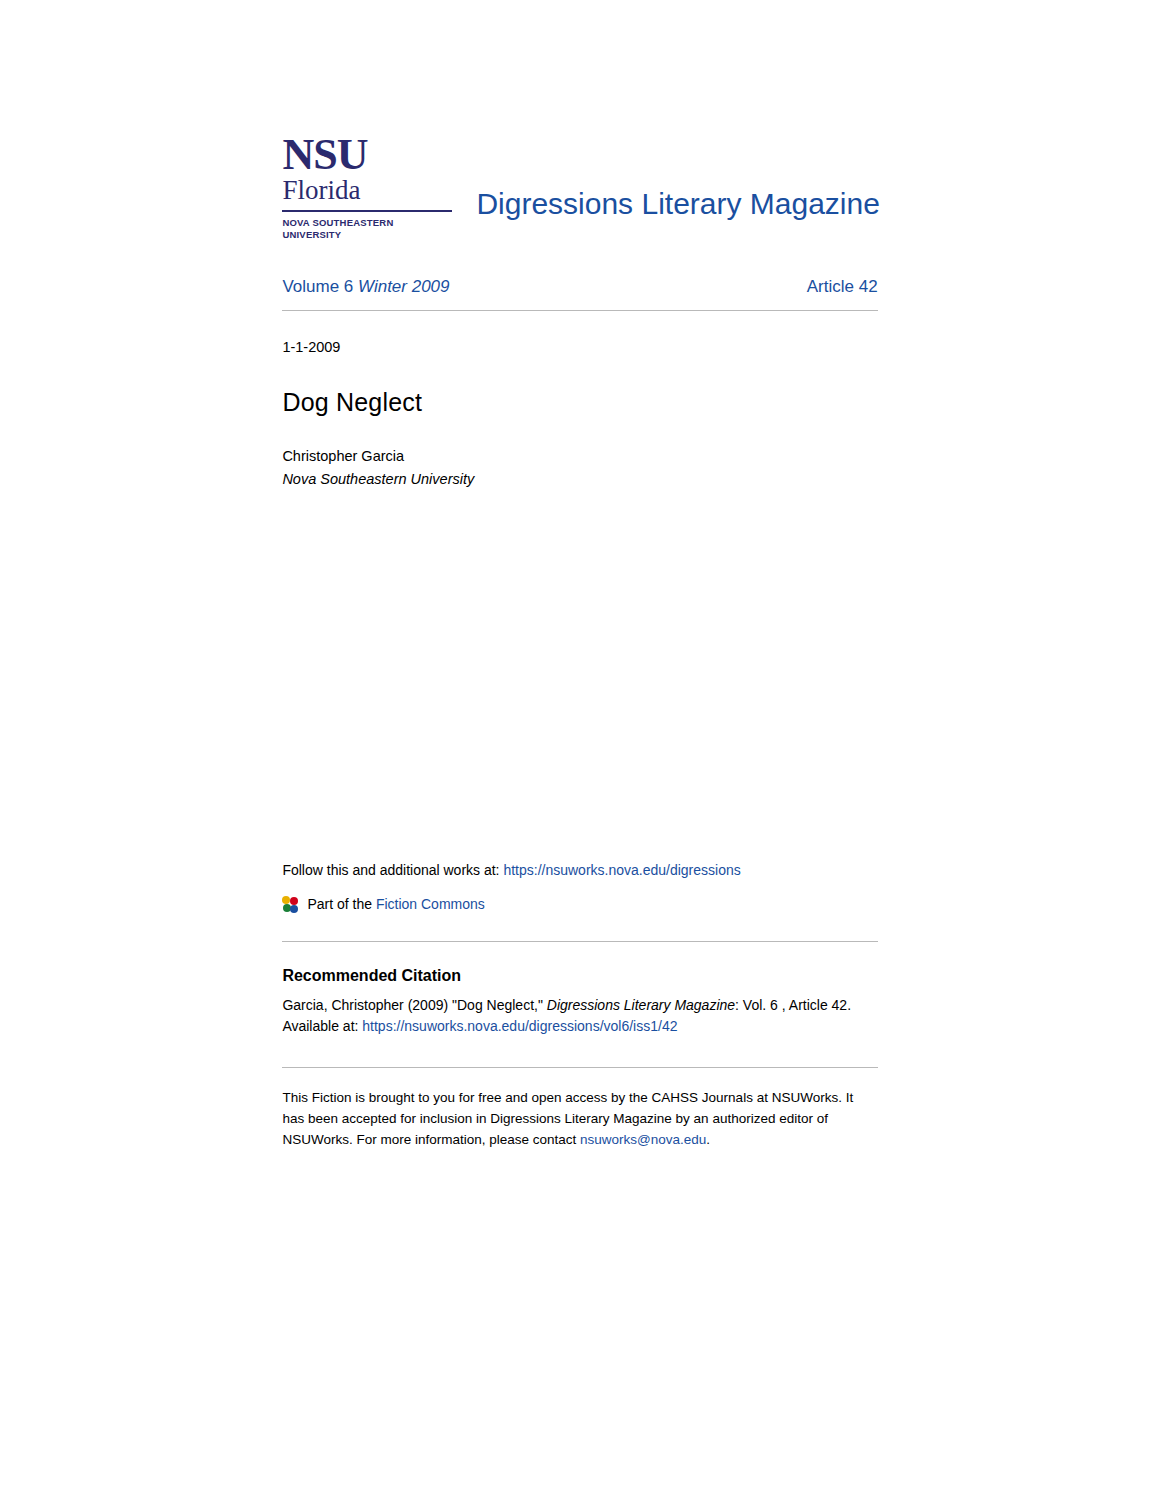NSU
Florida
Nova Southeastern
University
Digressions Literary Magazine
Volume 6 Winter 2009
Article 42
1-1-2009
Dog Neglect
Christopher Garcia
Nova Southeastern University
Follow this and additional works at: https://nsuworks.nova.edu/digressions
Part of the Fiction Commons
Recommended Citation
Garcia, Christopher (2009) "Dog Neglect," Digressions Literary Magazine: Vol. 6 , Article 42.
Available at: https://nsuworks.nova.edu/digressions/vol6/iss1/42
This Fiction is brought to you for free and open access by the CAHSS Journals at NSUWorks. It has been accepted for inclusion in Digressions Literary Magazine by an authorized editor of NSUWorks. For more information, please contact nsuworks@nova.edu.